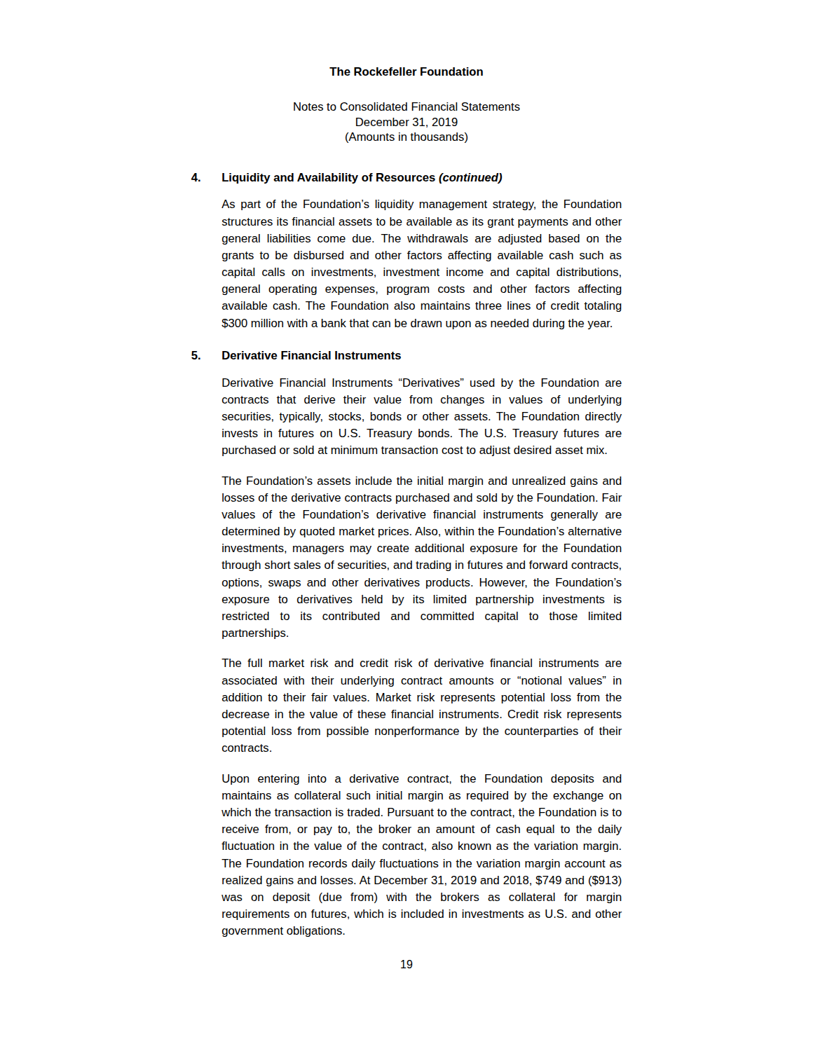The Rockefeller Foundation
Notes to Consolidated Financial Statements
December 31, 2019
(Amounts in thousands)
4.
Liquidity and Availability of Resources (continued)
As part of the Foundation’s liquidity management strategy, the Foundation structures its financial assets to be available as its grant payments and other general liabilities come due. The withdrawals are adjusted based on the grants to be disbursed and other factors affecting available cash such as capital calls on investments, investment income and capital distributions, general operating expenses, program costs and other factors affecting available cash. The Foundation also maintains three lines of credit totaling $300 million with a bank that can be drawn upon as needed during the year.
5.
Derivative Financial Instruments
Derivative Financial Instruments “Derivatives” used by the Foundation are contracts that derive their value from changes in values of underlying securities, typically, stocks, bonds or other assets. The Foundation directly invests in futures on U.S. Treasury bonds. The U.S. Treasury futures are purchased or sold at minimum transaction cost to adjust desired asset mix.
The Foundation’s assets include the initial margin and unrealized gains and losses of the derivative contracts purchased and sold by the Foundation. Fair values of the Foundation’s derivative financial instruments generally are determined by quoted market prices. Also, within the Foundation’s alternative investments, managers may create additional exposure for the Foundation through short sales of securities, and trading in futures and forward contracts, options, swaps and other derivatives products. However, the Foundation’s exposure to derivatives held by its limited partnership investments is restricted to its contributed and committed capital to those limited partnerships.
The full market risk and credit risk of derivative financial instruments are associated with their underlying contract amounts or “notional values” in addition to their fair values. Market risk represents potential loss from the decrease in the value of these financial instruments. Credit risk represents potential loss from possible nonperformance by the counterparties of their contracts.
Upon entering into a derivative contract, the Foundation deposits and maintains as collateral such initial margin as required by the exchange on which the transaction is traded. Pursuant to the contract, the Foundation is to receive from, or pay to, the broker an amount of cash equal to the daily fluctuation in the value of the contract, also known as the variation margin. The Foundation records daily fluctuations in the variation margin account as realized gains and losses. At December 31, 2019 and 2018, $749 and ($913) was on deposit (due from) with the brokers as collateral for margin requirements on futures, which is included in investments as U.S. and other government obligations.
19